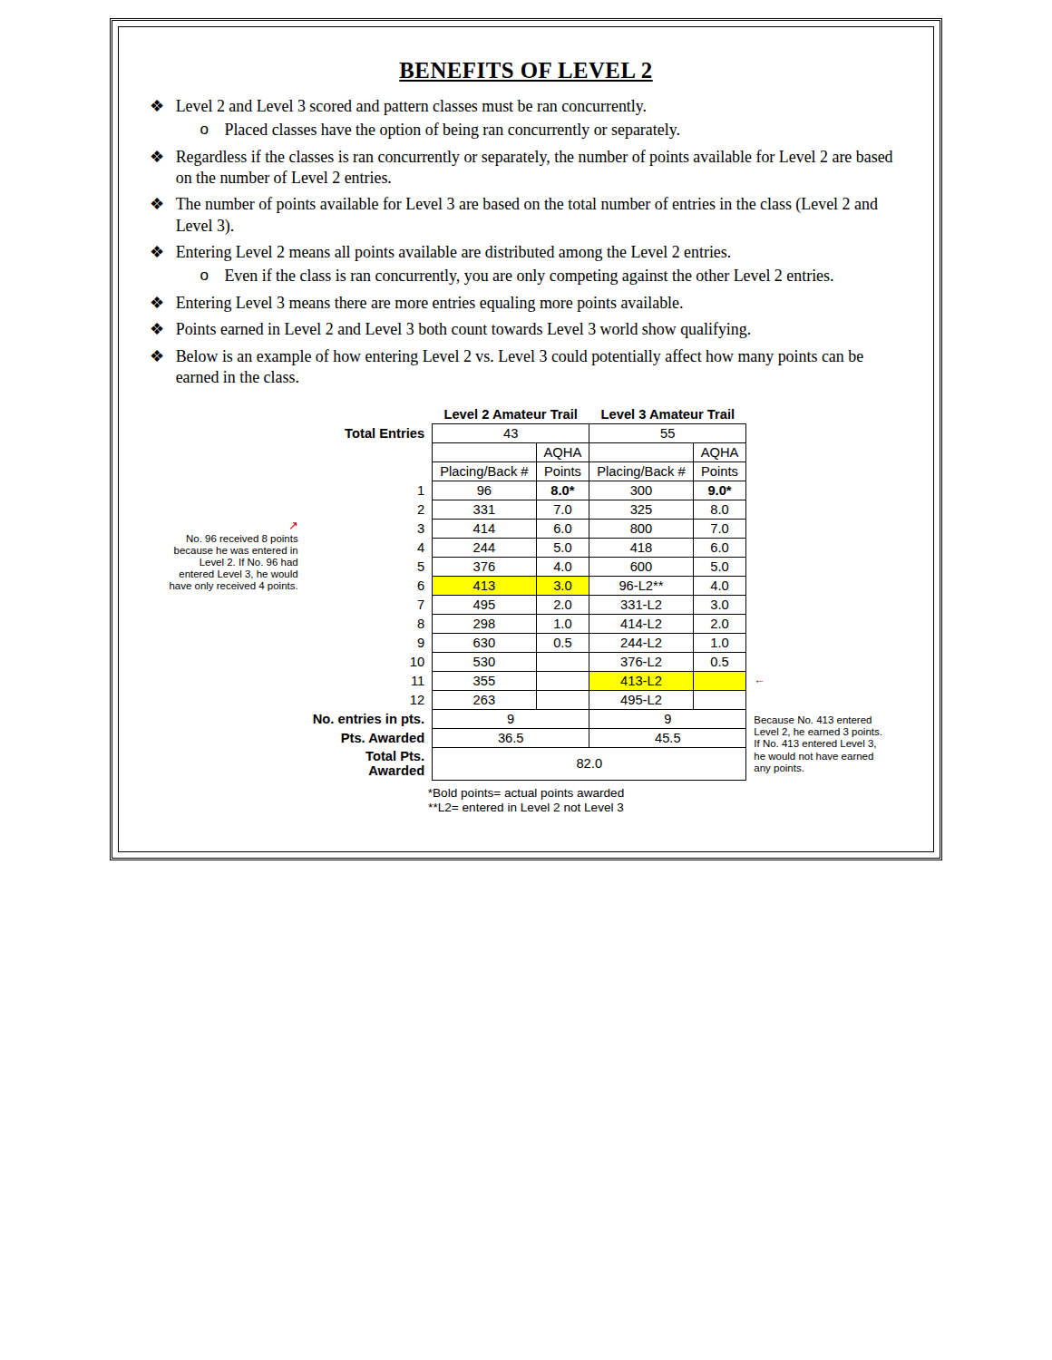BENEFITS OF LEVEL 2
Level 2 and Level 3 scored and pattern classes must be ran concurrently.
Placed classes have the option of being ran concurrently or separately.
Regardless if the classes is ran concurrently or separately, the number of points available for Level 2 are based on the number of Level 2 entries.
The number of points available for Level 3 are based on the total number of entries in the class (Level 2 and Level 3).
Entering Level 2 means all points available are distributed among the Level 2 entries.
Even if the class is ran concurrently, you are only competing against the other Level 2 entries.
Entering Level 3 means there are more entries equaling more points available.
Points earned in Level 2 and Level 3 both count towards Level 3 world show qualifying.
Below is an example of how entering Level 2 vs. Level 3 could potentially affect how many points can be earned in the class.
| | | Level 2 Amateur Trail | Level 3 Amateur Trail | |
| | Total Entries | 43 | 55 | |
| | | | AQHA | | AQHA | |
| | | Placing/Back # | Points | Placing/Back # | Points | |
| | 1 | 96 | 8.0* | 300 | 9.0* | |
| | 2 | 331 | 7.0 | 325 | 8.0 | |
| ↗ No. 96 received 8 points because he was entered in Level 2. If No. 96 had entered Level 3, he would have only received 4 points. | 3 | 414 | 6.0 | 800 | 7.0 | |
| 4 | 244 | 5.0 | 418 | 6.0 | |
| 5 | 376 | 4.0 | 600 | 5.0 | |
| 6 | 413 | 3.0 | 96-L2** | 4.0 | |
| | 7 | 495 | 2.0 | 331-L2 | 3.0 | |
| | 8 | 298 | 1.0 | 414-L2 | 2.0 | |
| | 9 | 630 | 0.5 | 244-L2 | 1.0 | |
| | 10 | 530 | | 376-L2 | 0.5 | |
| | 11 | 355 | | 413-L2 | | ← |
| | 12 | 263 | | 495-L2 | | |
| | No. entries in pts. | 9 | 9 | Because No. 413 entered Level 2, he earned 3 points. If No. 413 entered Level 3, he would not have earned any points. |
| | Pts. Awarded | 36.5 | 45.5 |
| | Total Pts. Awarded | 82.0 |
*Bold points= actual points awarded
**L2= entered in Level 2 not Level 3